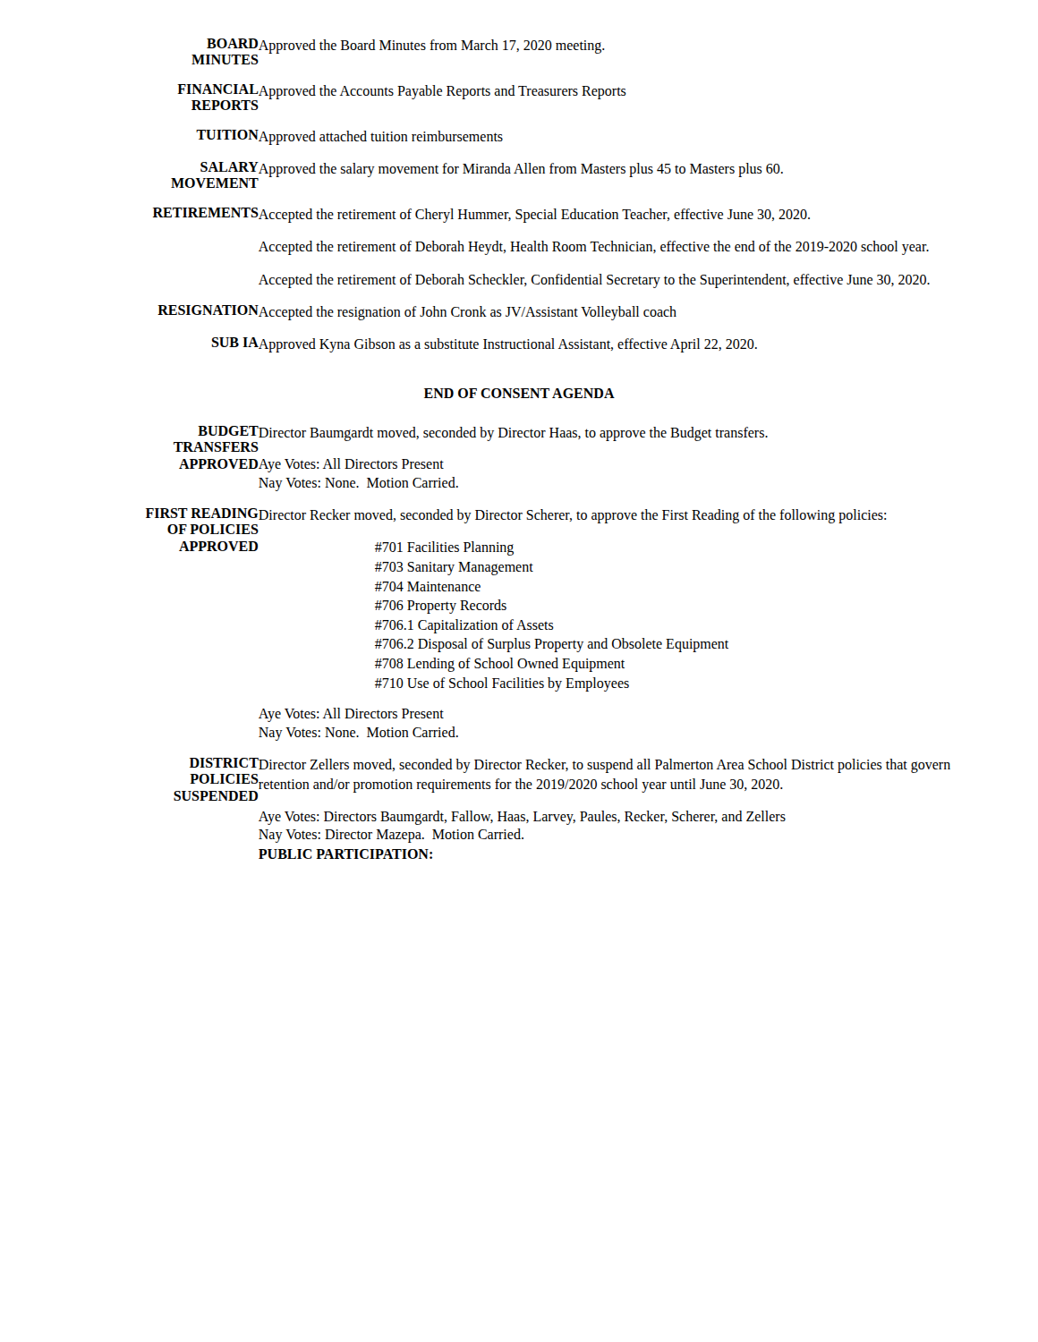| BOARD MINUTES | Approved the Board Minutes from March 17, 2020 meeting. |
| FINANCIAL REPORTS | Approved the Accounts Payable Reports and Treasurers Reports |
| TUITION | Approved attached tuition reimbursements |
| SALARY MOVEMENT | Approved the salary movement for Miranda Allen from Masters plus 45 to Masters plus 60. |
| RETIREMENTS | Accepted the retirement of Cheryl Hummer, Special Education Teacher, effective June 30, 2020. Accepted the retirement of Deborah Heydt, Health Room Technician, effective the end of the 2019-2020 school year. Accepted the retirement of Deborah Scheckler, Confidential Secretary to the Superintendent, effective June 30, 2020. |
| RESIGNATION | Accepted the resignation of John Cronk as JV/Assistant Volleyball coach |
| SUB IA | Approved Kyna Gibson as a substitute Instructional Assistant, effective April 22, 2020. |
END OF CONSENT AGENDA
| BUDGET TRANSFERS APPROVED | Director Baumgardt moved, seconded by Director Haas, to approve the Budget transfers. Aye Votes: All Directors Present Nay Votes: None. Motion Carried. |
| FIRST READING OF POLICIES APPROVED | Director Recker moved, seconded by Director Scherer, to approve the First Reading of the following policies: #701 Facilities Planning #703 Sanitary Management #704 Maintenance #706 Property Records #706.1 Capitalization of Assets #706.2 Disposal of Surplus Property and Obsolete Equipment #708 Lending of School Owned Equipment #710 Use of School Facilities by Employees Aye Votes: All Directors Present Nay Votes: None. Motion Carried. |
| DISTRICT POLICIES SUSPENDED | Director Zellers moved, seconded by Director Recker, to suspend all Palmerton Area School District policies that govern retention and/or promotion requirements for the 2019/2020 school year until June 30, 2020. Aye Votes: Directors Baumgardt, Fallow, Haas, Larvey, Paules, Recker, Scherer, and Zellers Nay Votes: Director Mazepa. Motion Carried. PUBLIC PARTICIPATION: |